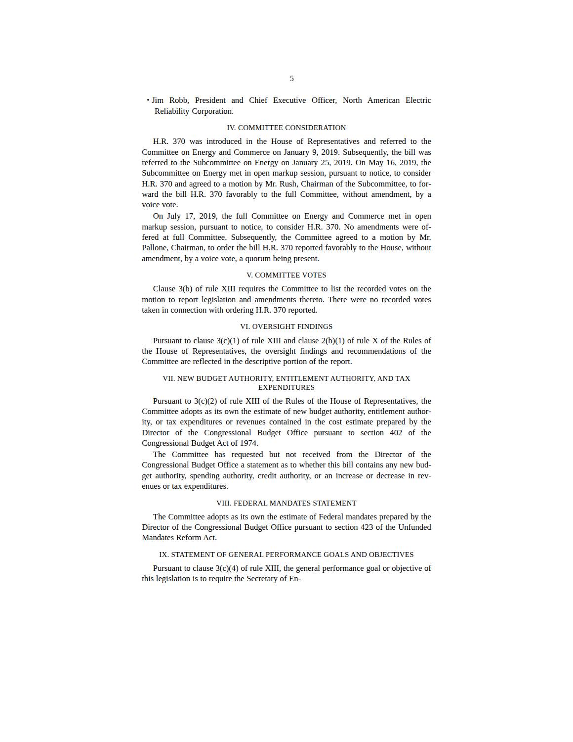5
•Jim Robb, President and Chief Executive Officer, North American Electric Reliability Corporation.
IV. Committee Consideration
H.R. 370 was introduced in the House of Representatives and referred to the Committee on Energy and Commerce on January 9, 2019. Subsequently, the bill was referred to the Subcommittee on Energy on January 25, 2019. On May 16, 2019, the Subcommittee on Energy met in open markup session, pursuant to notice, to consider H.R. 370 and agreed to a motion by Mr. Rush, Chairman of the Subcommittee, to forward the bill H.R. 370 favorably to the full Committee, without amendment, by a voice vote.
On July 17, 2019, the full Committee on Energy and Commerce met in open markup session, pursuant to notice, to consider H.R. 370. No amendments were offered at full Committee. Subsequently, the Committee agreed to a motion by Mr. Pallone, Chairman, to order the bill H.R. 370 reported favorably to the House, without amendment, by a voice vote, a quorum being present.
V. Committee Votes
Clause 3(b) of rule XIII requires the Committee to list the recorded votes on the motion to report legislation and amendments thereto. There were no recorded votes taken in connection with ordering H.R. 370 reported.
VI. Oversight Findings
Pursuant to clause 3(c)(1) of rule XIII and clause 2(b)(1) of rule X of the Rules of the House of Representatives, the oversight findings and recommendations of the Committee are reflected in the descriptive portion of the report.
VII. New Budget Authority, Entitlement Authority, and Tax Expenditures
Pursuant to 3(c)(2) of rule XIII of the Rules of the House of Representatives, the Committee adopts as its own the estimate of new budget authority, entitlement authority, or tax expenditures or revenues contained in the cost estimate prepared by the Director of the Congressional Budget Office pursuant to section 402 of the Congressional Budget Act of 1974.
The Committee has requested but not received from the Director of the Congressional Budget Office a statement as to whether this bill contains any new budget authority, spending authority, credit authority, or an increase or decrease in revenues or tax expenditures.
VIII. Federal Mandates Statement
The Committee adopts as its own the estimate of Federal mandates prepared by the Director of the Congressional Budget Office pursuant to section 423 of the Unfunded Mandates Reform Act.
IX. Statement of General Performance Goals and Objectives
Pursuant to clause 3(c)(4) of rule XIII, the general performance goal or objective of this legislation is to require the Secretary of En-